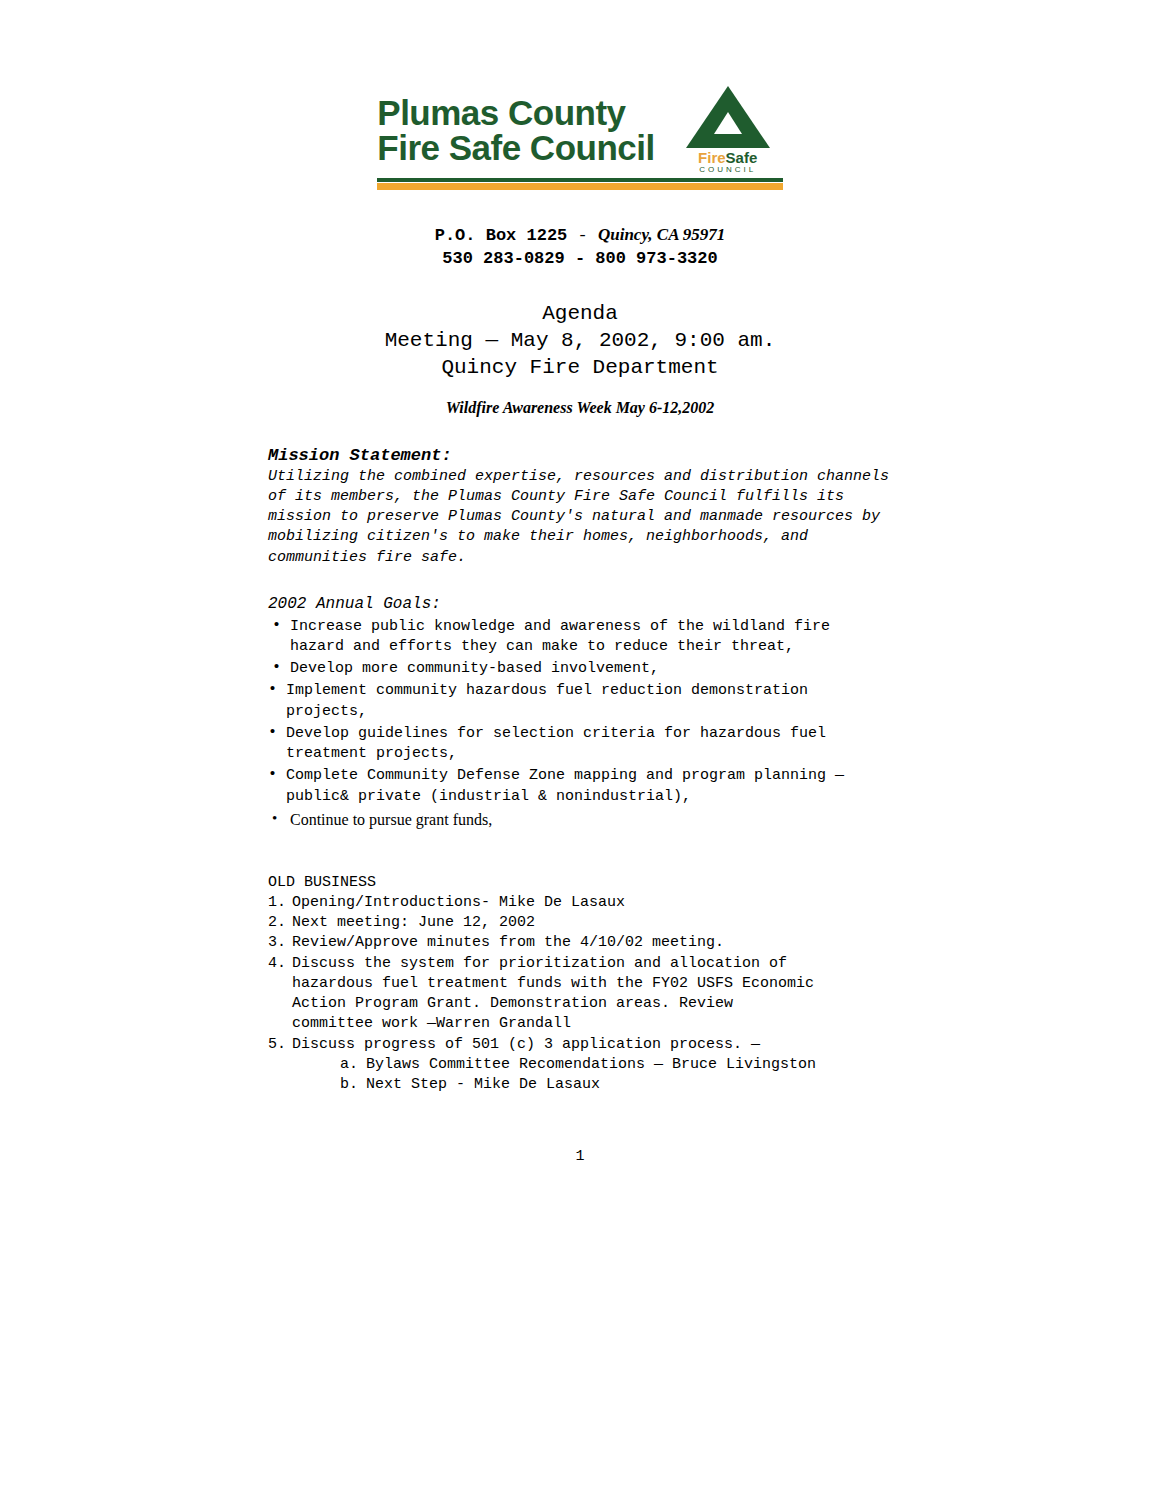Plumas County Fire Safe Council
Fire Safe
COUNCIL
P.O. Box 1225 - Quincy, CA 95971
530 283-0829 - 800 973-3320
Agenda
Meeting — May 8, 2002, 9:00 am.
Quincy Fire Department
Wildfire Awareness Week May 6-12,2002
Mission Statement:
Utilizing the combined expertise, resources and distribution channels of its members, the Plumas County Fire Safe Council fulfills its mission to preserve Plumas County's natural and manmade resources by mobilizing citizen's to make their homes, neighborhoods, and communities fire safe.
2002 Annual Goals:
Increase public knowledge and awareness of the wildland firehazard and efforts they can make to reduce their threat,
Develop more community-based involvement,
Implement community hazardous fuel reduction demonstrationprojects,
Develop guidelines for selection criteria for hazardous fueltreatment projects,
Complete Community Defense Zone mapping and program planning —public& private (industrial & nonindustrial),
Continue to pursue grant funds,
OLD BUSINESS
Opening/Introductions- Mike De Lasaux
Next meeting: June 12, 2002
Review/Approve minutes from the 4/10/02 meeting.
Discuss the system for prioritization and allocation ofhazardous fuel treatment funds with the FY02 USFS Economic Action Program Grant. Demonstration areas. Review committee work —Warren Grandall
Discuss progress of 501 (c) 3 application process. —
Bylaws Committee Recomendations — Bruce Livingston
Next Step - Mike De Lasaux
1